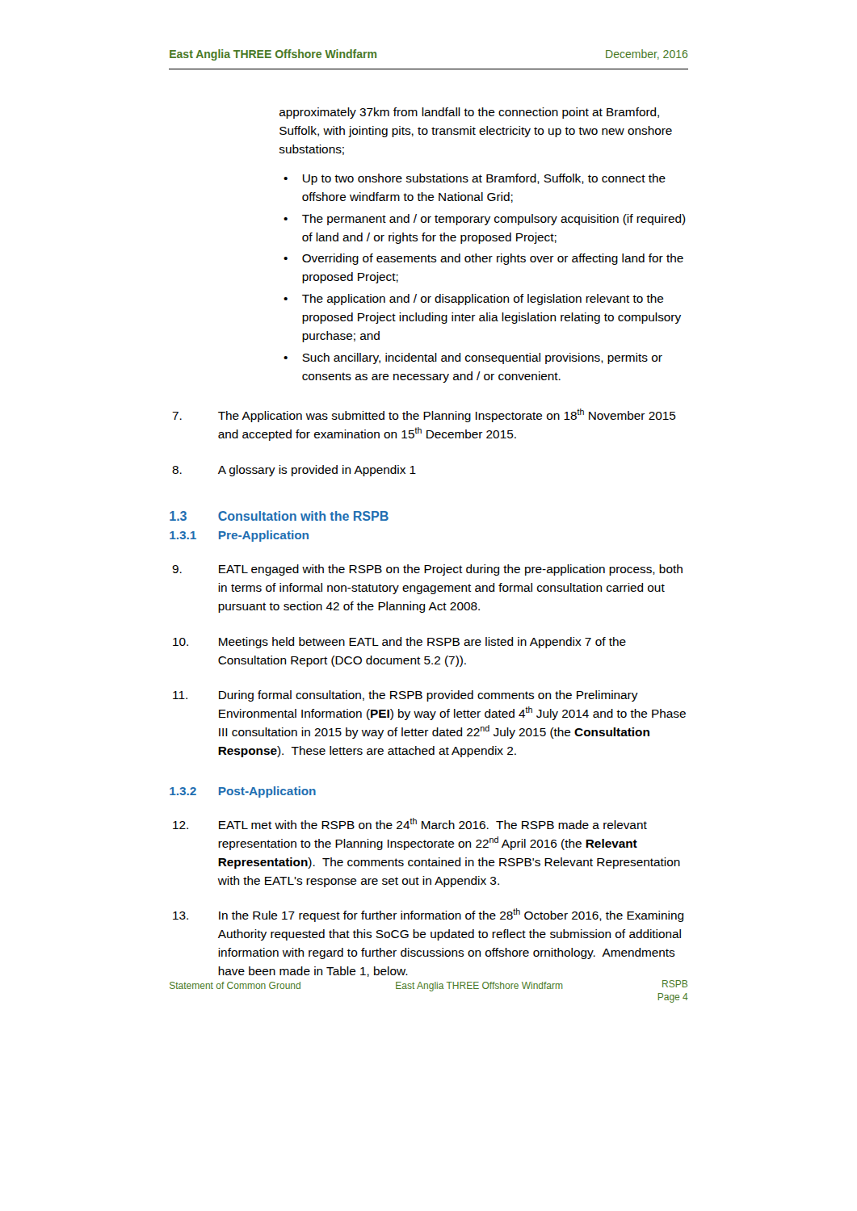East Anglia THREE Offshore Windfarm December, 2016
approximately 37km from landfall to the connection point at Bramford, Suffolk, with jointing pits, to transmit electricity to up to two new onshore substations;
Up to two onshore substations at Bramford, Suffolk, to connect the offshore windfarm to the National Grid;
The permanent and / or temporary compulsory acquisition (if required) of land and / or rights for the proposed Project;
Overriding of easements and other rights over or affecting land for the proposed Project;
The application and / or disapplication of legislation relevant to the proposed Project including inter alia legislation relating to compulsory purchase; and
Such ancillary, incidental and consequential provisions, permits or consents as are necessary and / or convenient.
7.
The Application was submitted to the Planning Inspectorate on 18th November 2015 and accepted for examination on 15th December 2015.
8.
A glossary is provided in Appendix 1
1.3 Consultation with the RSPB
1.3.1 Pre-Application
9.
EATL engaged with the RSPB on the Project during the pre-application process, both in terms of informal non-statutory engagement and formal consultation carried out pursuant to section 42 of the Planning Act 2008.
10.
Meetings held between EATL and the RSPB are listed in Appendix 7 of the Consultation Report (DCO document 5.2 (7)).
11.
During formal consultation, the RSPB provided comments on the Preliminary Environmental Information (PEI) by way of letter dated 4th July 2014 and to the Phase III consultation in 2015 by way of letter dated 22nd July 2015 (the Consultation Response). These letters are attached at Appendix 2.
1.3.2 Post-Application
12.
EATL met with the RSPB on the 24th March 2016. The RSPB made a relevant representation to the Planning Inspectorate on 22nd April 2016 (the Relevant Representation). The comments contained in the RSPB's Relevant Representation with the EATL's response are set out in Appendix 3.
13.
In the Rule 17 request for further information of the 28th October 2016, the Examining Authority requested that this SoCG be updated to reflect the submission of additional information with regard to further discussions on offshore ornithology. Amendments have been made in Table 1, below.
Statement of Common Ground East Anglia THREE Offshore Windfarm RSPB
Page 4